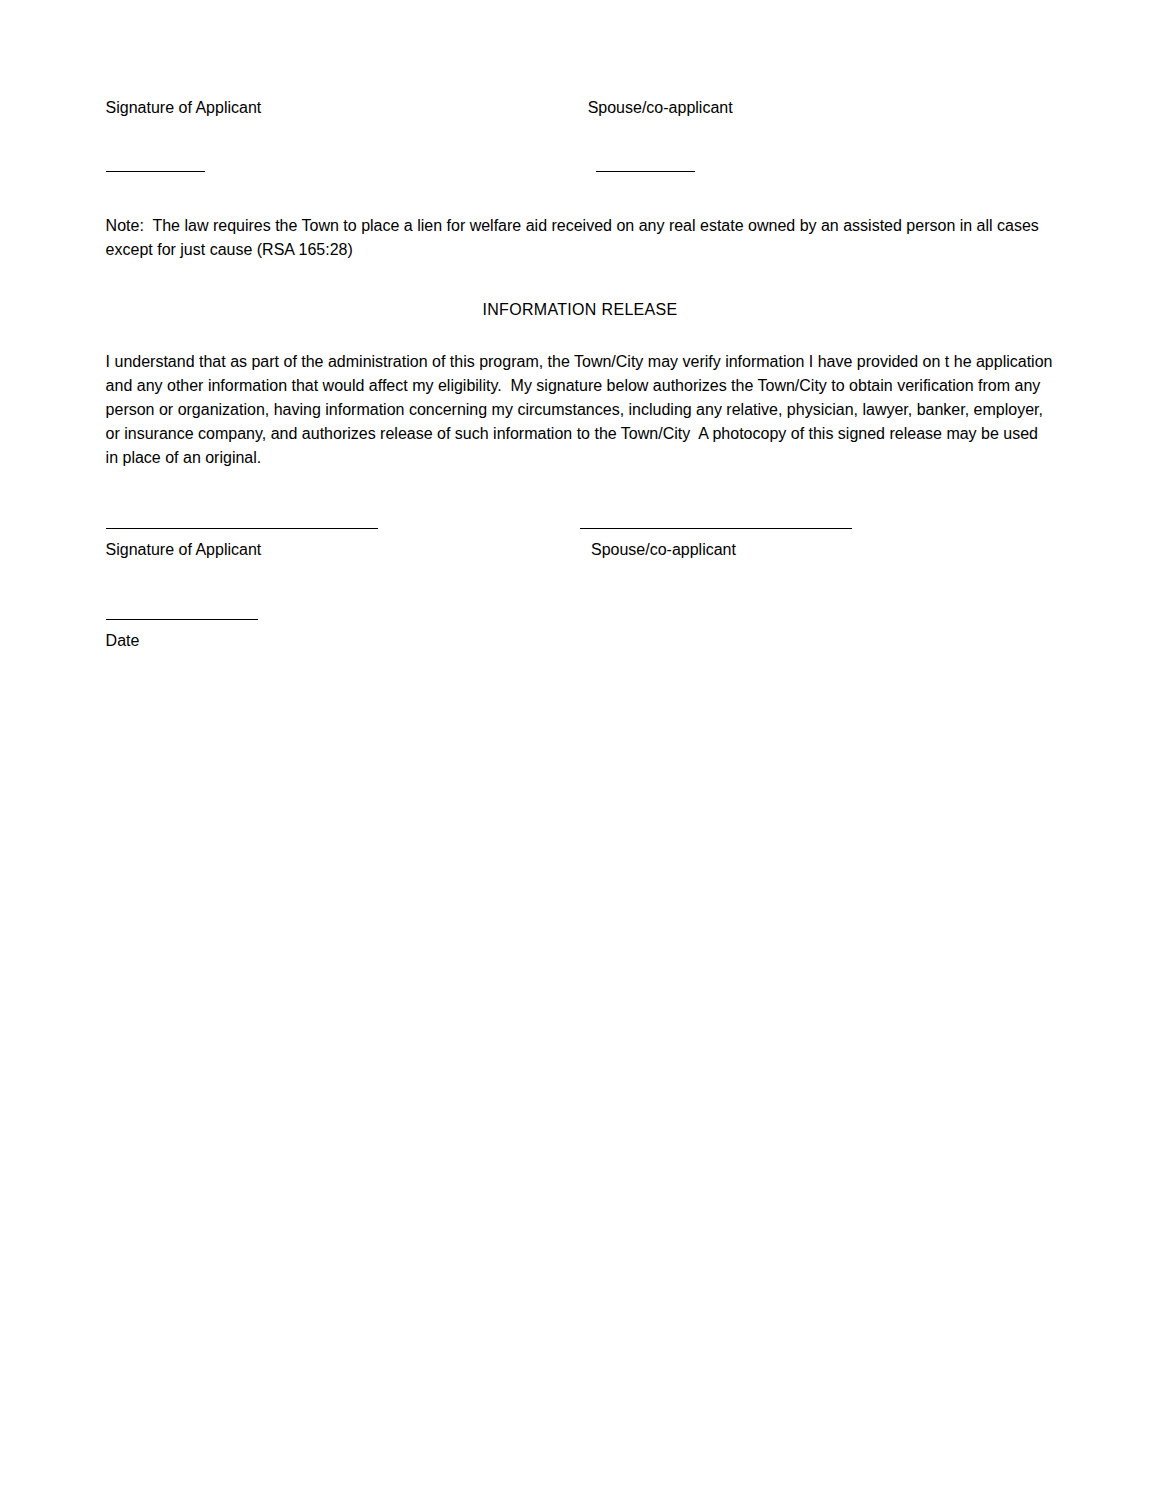Signature of Applicant
Spouse/co-applicant
Note: The law requires the Town to place a lien for welfare aid received on any real estate owned by an assisted person in all cases except for just cause (RSA 165:28)
INFORMATION RELEASE
I understand that as part of the administration of this program, the Town/City may verify information I have provided on t he application and any other information that would affect my eligibility. My signature below authorizes the Town/City to obtain verification from any person or organization, having information concerning my circumstances, including any relative, physician, lawyer, banker, employer, or insurance company, and authorizes release of such information to the Town/City A photocopy of this signed release may be used in place of an original.
Signature of Applicant
Spouse/co-applicant
Date